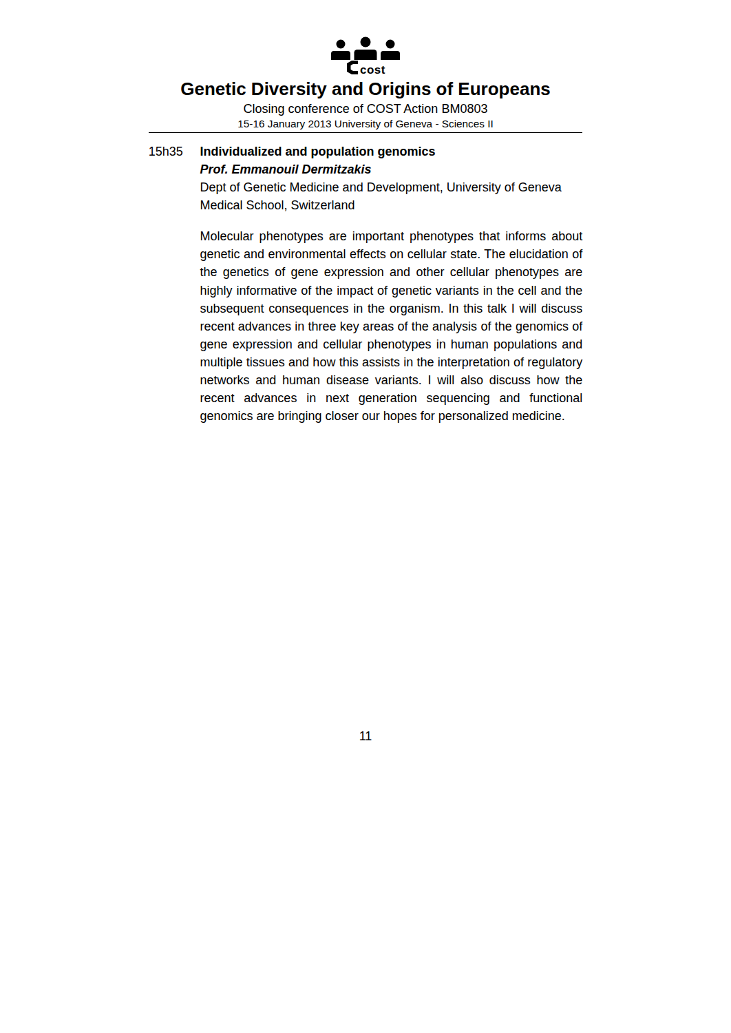COST logo cost
Genetic Diversity and Origins of Europeans
Closing conference of COST Action BM0803
15-16 January 2013 University of Geneva - Sciences II
15h35
Individualized and population genomics
Prof. Emmanouil Dermitzakis
Dept of Genetic Medicine and Development, University of Geneva Medical School, Switzerland
Molecular phenotypes are important phenotypes that informs about genetic and environmental effects on cellular state. The elucidation of the genetics of gene expression and other cellular phenotypes are highly informative of the impact of genetic variants in the cell and the subsequent consequences in the organism. In this talk I will discuss recent advances in three key areas of the analysis of the genomics of gene expression and cellular phenotypes in human populations and multiple tissues and how this assists in the interpretation of regulatory networks and human disease variants. I will also discuss how the recent advances in next generation sequencing and functional genomics are bringing closer our hopes for personalized medicine.
11